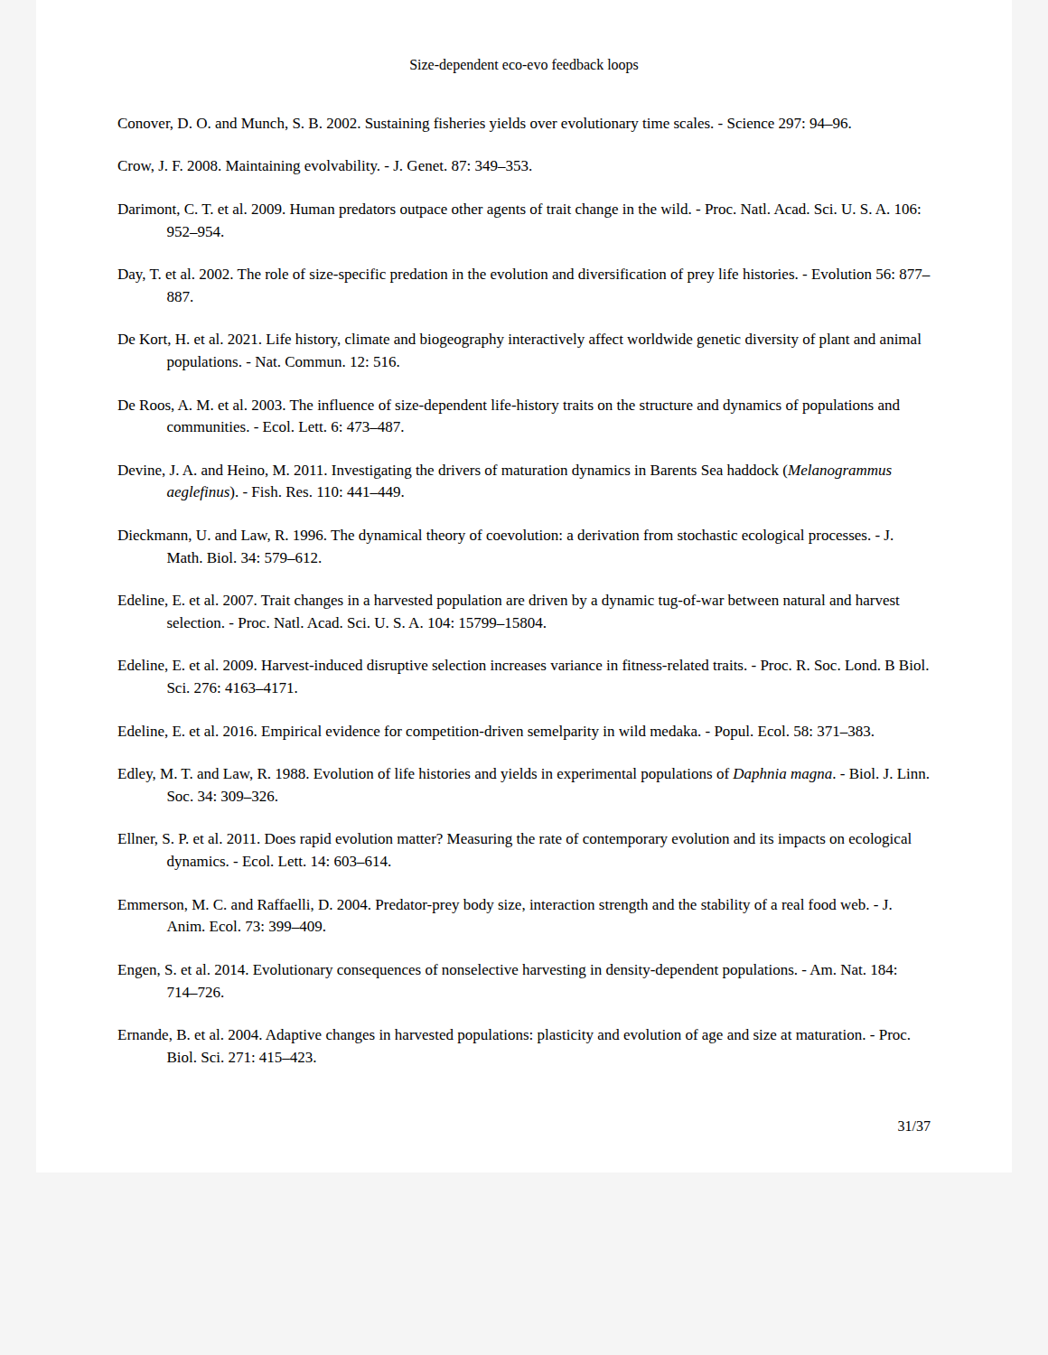Size-dependent eco-evo feedback loops
Conover, D. O. and Munch, S. B. 2002. Sustaining fisheries yields over evolutionary time scales. - Science 297: 94–96.
Crow, J. F. 2008. Maintaining evolvability. - J. Genet. 87: 349–353.
Darimont, C. T. et al. 2009. Human predators outpace other agents of trait change in the wild. - Proc. Natl. Acad. Sci. U. S. A. 106: 952–954.
Day, T. et al. 2002. The role of size-specific predation in the evolution and diversification of prey life histories. - Evolution 56: 877–887.
De Kort, H. et al. 2021. Life history, climate and biogeography interactively affect worldwide genetic diversity of plant and animal populations. - Nat. Commun. 12: 516.
De Roos, A. M. et al. 2003. The influence of size-dependent life-history traits on the structure and dynamics of populations and communities. - Ecol. Lett. 6: 473–487.
Devine, J. A. and Heino, M. 2011. Investigating the drivers of maturation dynamics in Barents Sea haddock (Melanogrammus aeglefinus). - Fish. Res. 110: 441–449.
Dieckmann, U. and Law, R. 1996. The dynamical theory of coevolution: a derivation from stochastic ecological processes. - J. Math. Biol. 34: 579–612.
Edeline, E. et al. 2007. Trait changes in a harvested population are driven by a dynamic tug-of-war between natural and harvest selection. - Proc. Natl. Acad. Sci. U. S. A. 104: 15799–15804.
Edeline, E. et al. 2009. Harvest-induced disruptive selection increases variance in fitness-related traits. - Proc. R. Soc. Lond. B Biol. Sci. 276: 4163–4171.
Edeline, E. et al. 2016. Empirical evidence for competition-driven semelparity in wild medaka. - Popul. Ecol. 58: 371–383.
Edley, M. T. and Law, R. 1988. Evolution of life histories and yields in experimental populations of Daphnia magna. - Biol. J. Linn. Soc. 34: 309–326.
Ellner, S. P. et al. 2011. Does rapid evolution matter? Measuring the rate of contemporary evolution and its impacts on ecological dynamics. - Ecol. Lett. 14: 603–614.
Emmerson, M. C. and Raffaelli, D. 2004. Predator-prey body size, interaction strength and the stability of a real food web. - J. Anim. Ecol. 73: 399–409.
Engen, S. et al. 2014. Evolutionary consequences of nonselective harvesting in density-dependent populations. - Am. Nat. 184: 714–726.
Ernande, B. et al. 2004. Adaptive changes in harvested populations: plasticity and evolution of age and size at maturation. - Proc. Biol. Sci. 271: 415–423.
31/37